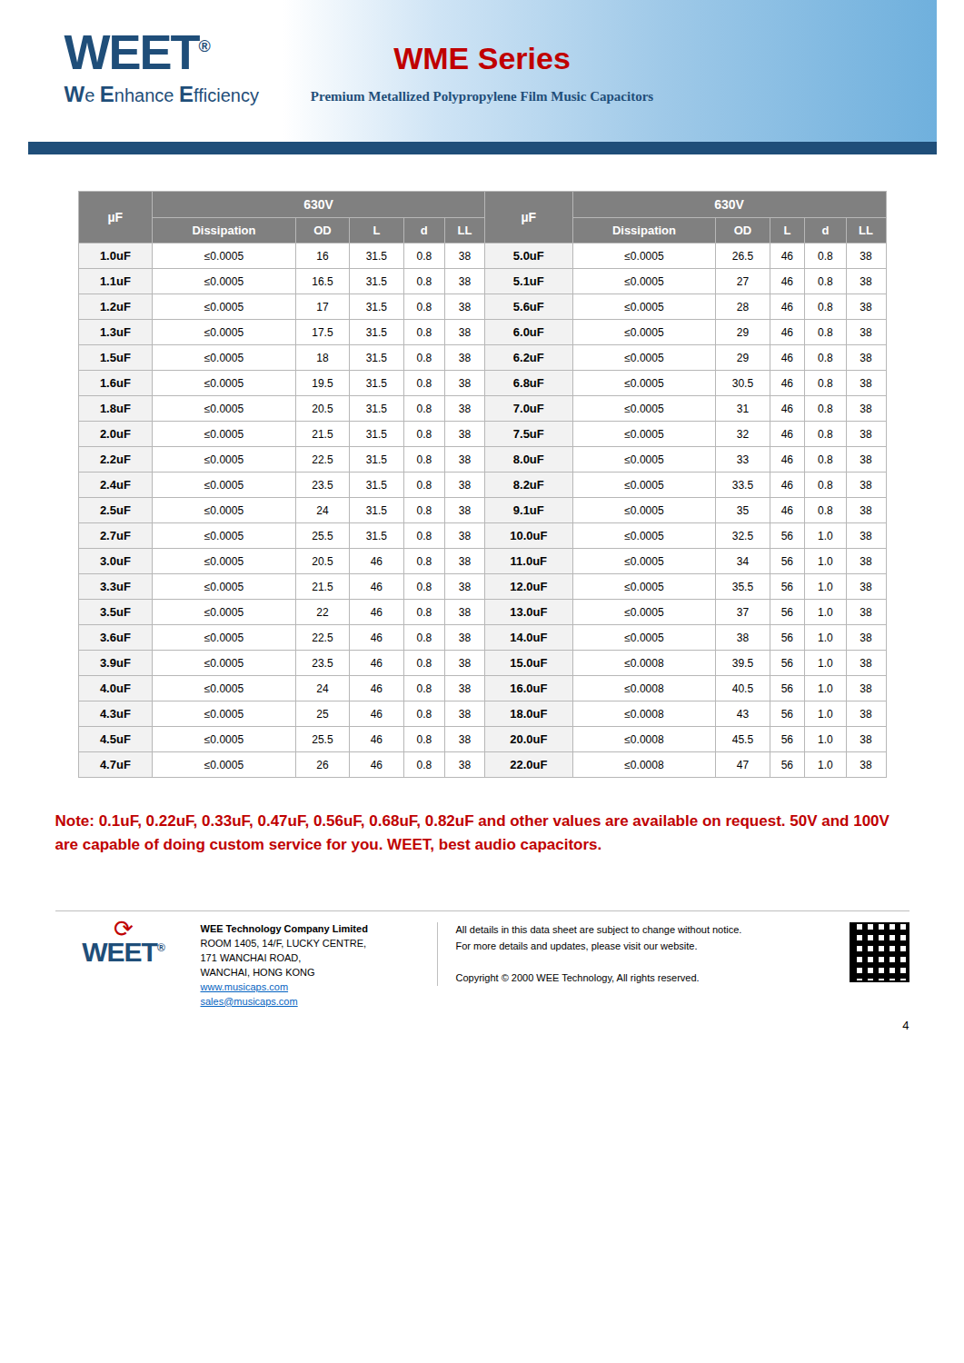WEET®
We Enhance Efficiency
WME Series
Premium Metallized Polypropylene Film Music Capacitors
| µF | 630V | µF | 630V |
| --- | --- | --- | --- |
| Dissipation | OD | L | d | LL | Dissipation | OD | L | d | LL |
| 1.0uF | ≤0.0005 | 16 | 31.5 | 0.8 | 38 | 5.0uF | ≤0.0005 | 26.5 | 46 | 0.8 | 38 |
| 1.1uF | ≤0.0005 | 16.5 | 31.5 | 0.8 | 38 | 5.1uF | ≤0.0005 | 27 | 46 | 0.8 | 38 |
| 1.2uF | ≤0.0005 | 17 | 31.5 | 0.8 | 38 | 5.6uF | ≤0.0005 | 28 | 46 | 0.8 | 38 |
| 1.3uF | ≤0.0005 | 17.5 | 31.5 | 0.8 | 38 | 6.0uF | ≤0.0005 | 29 | 46 | 0.8 | 38 |
| 1.5uF | ≤0.0005 | 18 | 31.5 | 0.8 | 38 | 6.2uF | ≤0.0005 | 29 | 46 | 0.8 | 38 |
| 1.6uF | ≤0.0005 | 19.5 | 31.5 | 0.8 | 38 | 6.8uF | ≤0.0005 | 30.5 | 46 | 0.8 | 38 |
| 1.8uF | ≤0.0005 | 20.5 | 31.5 | 0.8 | 38 | 7.0uF | ≤0.0005 | 31 | 46 | 0.8 | 38 |
| 2.0uF | ≤0.0005 | 21.5 | 31.5 | 0.8 | 38 | 7.5uF | ≤0.0005 | 32 | 46 | 0.8 | 38 |
| 2.2uF | ≤0.0005 | 22.5 | 31.5 | 0.8 | 38 | 8.0uF | ≤0.0005 | 33 | 46 | 0.8 | 38 |
| 2.4uF | ≤0.0005 | 23.5 | 31.5 | 0.8 | 38 | 8.2uF | ≤0.0005 | 33.5 | 46 | 0.8 | 38 |
| 2.5uF | ≤0.0005 | 24 | 31.5 | 0.8 | 38 | 9.1uF | ≤0.0005 | 35 | 46 | 0.8 | 38 |
| 2.7uF | ≤0.0005 | 25.5 | 31.5 | 0.8 | 38 | 10.0uF | ≤0.0005 | 32.5 | 56 | 1.0 | 38 |
| 3.0uF | ≤0.0005 | 20.5 | 46 | 0.8 | 38 | 11.0uF | ≤0.0005 | 34 | 56 | 1.0 | 38 |
| 3.3uF | ≤0.0005 | 21.5 | 46 | 0.8 | 38 | 12.0uF | ≤0.0005 | 35.5 | 56 | 1.0 | 38 |
| 3.5uF | ≤0.0005 | 22 | 46 | 0.8 | 38 | 13.0uF | ≤0.0005 | 37 | 56 | 1.0 | 38 |
| 3.6uF | ≤0.0005 | 22.5 | 46 | 0.8 | 38 | 14.0uF | ≤0.0005 | 38 | 56 | 1.0 | 38 |
| 3.9uF | ≤0.0005 | 23.5 | 46 | 0.8 | 38 | 15.0uF | ≤0.0008 | 39.5 | 56 | 1.0 | 38 |
| 4.0uF | ≤0.0005 | 24 | 46 | 0.8 | 38 | 16.0uF | ≤0.0008 | 40.5 | 56 | 1.0 | 38 |
| 4.3uF | ≤0.0005 | 25 | 46 | 0.8 | 38 | 18.0uF | ≤0.0008 | 43 | 56 | 1.0 | 38 |
| 4.5uF | ≤0.0005 | 25.5 | 46 | 0.8 | 38 | 20.0uF | ≤0.0008 | 45.5 | 56 | 1.0 | 38 |
| 4.7uF | ≤0.0005 | 26 | 46 | 0.8 | 38 | 22.0uF | ≤0.0008 | 47 | 56 | 1.0 | 38 |
Note: 0.1uF, 0.22uF, 0.33uF, 0.47uF, 0.56uF, 0.68uF, 0.82uF and other values are available on request. 50V and 100V are capable of doing custom service for you. WEET, best audio capacitors.
⟳
WEET®
WEE Technology Company Limited
ROOM 1405, 14/F, LUCKY CENTRE,
171 WANCHAI ROAD,
WANCHAI, HONG KONG
www.musicaps.com
sales@musicaps.com
All details in this data sheet are subject to change without notice.
For more details and updates, please visit our website.
Copyright © 2000 WEE Technology, All rights reserved.
4